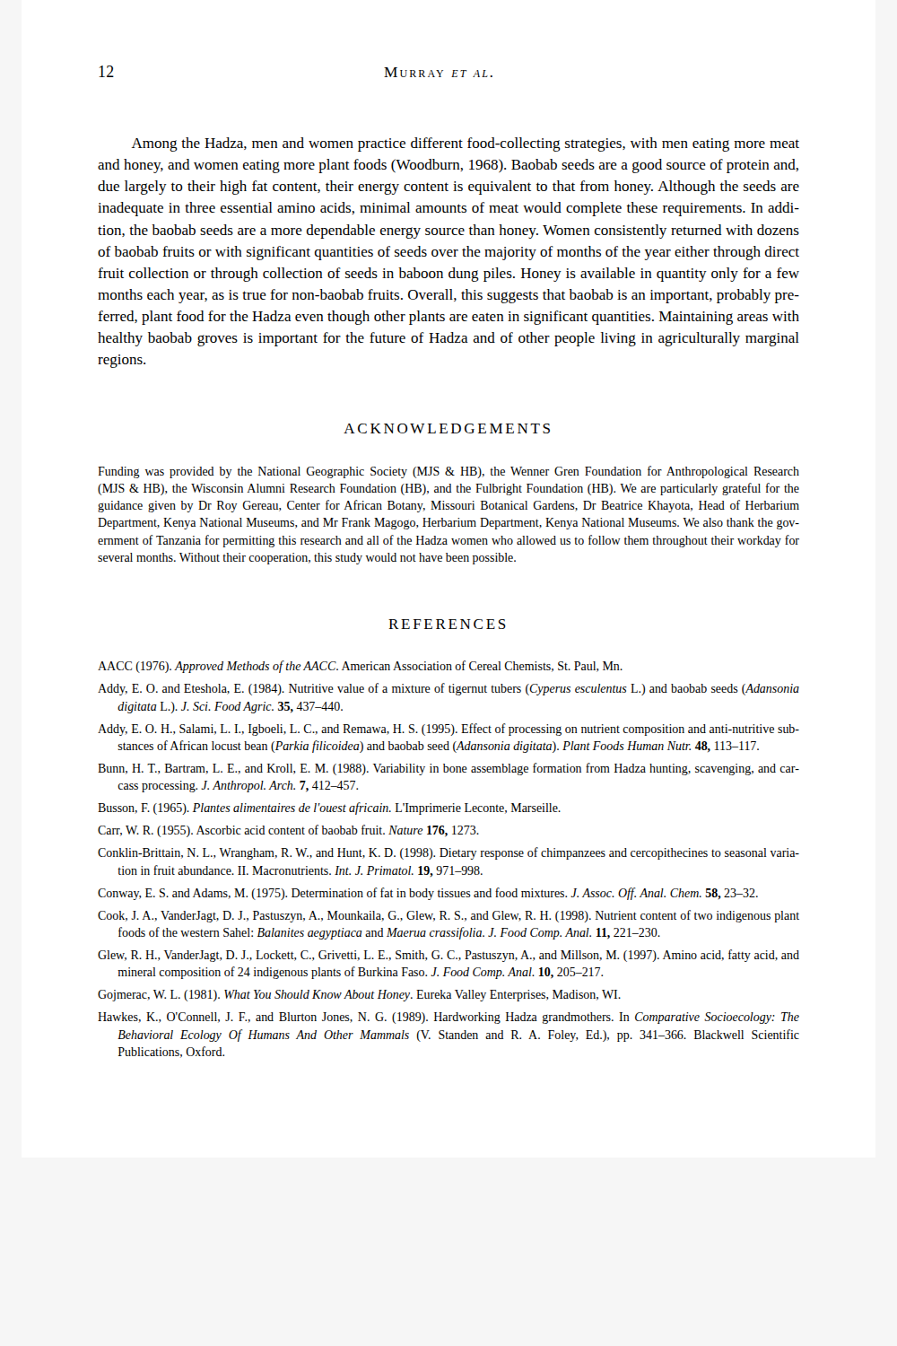12 Murray et al.
Among the Hadza, men and women practice different food-collecting strategies, with men eating more meat and honey, and women eating more plant foods (Woodburn, 1968). Baobab seeds are a good source of protein and, due largely to their high fat content, their energy content is equivalent to that from honey. Although the seeds are inadequate in three essential amino acids, minimal amounts of meat would complete these requirements. In addition, the baobab seeds are a more dependable energy source than honey. Women consistently returned with dozens of baobab fruits or with significant quantities of seeds over the majority of months of the year either through direct fruit collection or through collection of seeds in baboon dung piles. Honey is available in quantity only for a few months each year, as is true for non-baobab fruits. Overall, this suggests that baobab is an important, probably preferred, plant food for the Hadza even though other plants are eaten in significant quantities. Maintaining areas with healthy baobab groves is important for the future of Hadza and of other people living in agriculturally marginal regions.
ACKNOWLEDGEMENTS
Funding was provided by the National Geographic Society (MJS & HB), the Wenner Gren Foundation for Anthropological Research (MJS & HB), the Wisconsin Alumni Research Foundation (HB), and the Fulbright Foundation (HB). We are particularly grateful for the guidance given by Dr Roy Gereau, Center for African Botany, Missouri Botanical Gardens, Dr Beatrice Khayota, Head of Herbarium Department, Kenya National Museums, and Mr Frank Magogo, Herbarium Department, Kenya National Museums. We also thank the government of Tanzania for permitting this research and all of the Hadza women who allowed us to follow them throughout their workday for several months. Without their cooperation, this study would not have been possible.
REFERENCES
AACC (1976). Approved Methods of the AACC. American Association of Cereal Chemists, St. Paul, Mn.
Addy, E. O. and Eteshola, E. (1984). Nutritive value of a mixture of tigernut tubers (Cyperus esculentus L.) and baobab seeds (Adansonia digitata L.). J. Sci. Food Agric. 35, 437–440.
Addy, E. O. H., Salami, L. I., Igboeli, L. C., and Remawa, H. S. (1995). Effect of processing on nutrient composition and anti-nutritive substances of African locust bean (Parkia filicoidea) and baobab seed (Adansonia digitata). Plant Foods Human Nutr. 48, 113–117.
Bunn, H. T., Bartram, L. E., and Kroll, E. M. (1988). Variability in bone assemblage formation from Hadza hunting, scavenging, and carcass processing. J. Anthropol. Arch. 7, 412–457.
Busson, F. (1965). Plantes alimentaires de l'ouest africain. L'Imprimerie Leconte, Marseille.
Carr, W. R. (1955). Ascorbic acid content of baobab fruit. Nature 176, 1273.
Conklin-Brittain, N. L., Wrangham, R. W., and Hunt, K. D. (1998). Dietary response of chimpanzees and cercopithecines to seasonal variation in fruit abundance. II. Macronutrients. Int. J. Primatol. 19, 971–998.
Conway, E. S. and Adams, M. (1975). Determination of fat in body tissues and food mixtures. J. Assoc. Off. Anal. Chem. 58, 23–32.
Cook, J. A., VanderJagt, D. J., Pastuszyn, A., Mounkaila, G., Glew, R. S., and Glew, R. H. (1998). Nutrient content of two indigenous plant foods of the western Sahel: Balanites aegyptiaca and Maerua crassifolia. J. Food Comp. Anal. 11, 221–230.
Glew, R. H., VanderJagt, D. J., Lockett, C., Grivetti, L. E., Smith, G. C., Pastuszyn, A., and Millson, M. (1997). Amino acid, fatty acid, and mineral composition of 24 indigenous plants of Burkina Faso. J. Food Comp. Anal. 10, 205–217.
Gojmerac, W. L. (1981). What You Should Know About Honey. Eureka Valley Enterprises, Madison, WI.
Hawkes, K., O'Connell, J. F., and Blurton Jones, N. G. (1989). Hardworking Hadza grandmothers. In Comparative Socioecology: The Behavioral Ecology Of Humans And Other Mammals (V. Standen and R. A. Foley, Ed.), pp. 341–366. Blackwell Scientific Publications, Oxford.